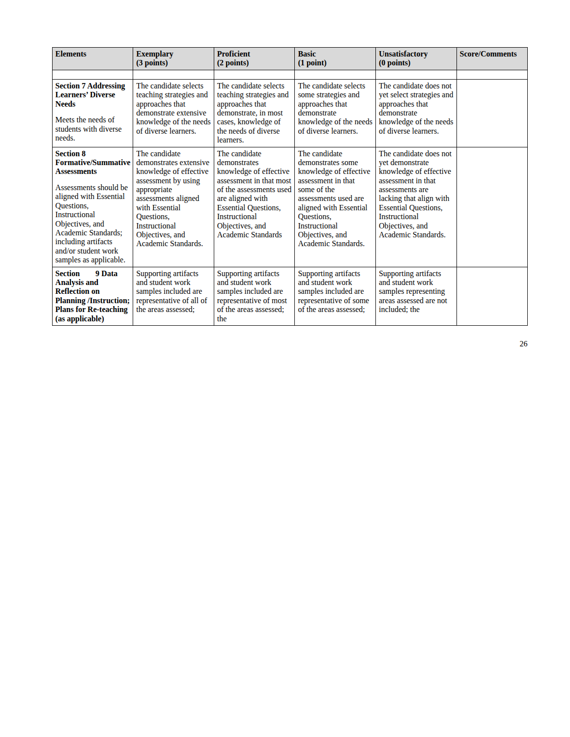| Elements | Exemplary (3 points) | Proficient (2 points) | Basic (1 point) | Unsatisfactory (0 points) | Score/Comments |
| --- | --- | --- | --- | --- | --- |
| Section 7 Addressing Learners’ Diverse Needs Meets the needs of students with diverse needs. | The candidate selects teaching strategies and approaches that demonstrate extensive knowledge of the needs of diverse learners. | The candidate selects teaching strategies and approaches that demonstrate, in most cases, knowledge of the needs of diverse learners. | The candidate selects some strategies and approaches that demonstrate knowledge of the needs of diverse learners. | The candidate does not yet select strategies and approaches that demonstrate knowledge of the needs of diverse learners. | |
| Section 8 Formative/Summative Assessments Assessments should be aligned with Essential Questions, Instructional Objectives, and Academic Standards; including artifacts and/or student work samples as applicable. | The candidate demonstrates extensive knowledge of effective assessment by using appropriate assessments aligned with Essential Questions, Instructional Objectives, and Academic Standards. | The candidate demonstrates knowledge of effective assessment in that most of the assessments used are aligned with Essential Questions, Instructional Objectives, and Academic Standards | The candidate demonstrates some knowledge of effective assessment in that some of the assessments used are aligned with Essential Questions, Instructional Objectives, and Academic Standards. | The candidate does not yet demonstrate knowledge of effective assessment in that assessments are lacking that align with Essential Questions, Instructional Objectives, and Academic Standards. | |
| Section 9 Data Analysis and Reflection on Planning /Instruction; Plans for Re-teaching (as applicable) | Supporting artifacts and student work samples included are representative of all of the areas assessed; | Supporting artifacts and student work samples included are representative of most of the areas assessed; the | Supporting artifacts and student work samples included are representative of some of the areas assessed; | Supporting artifacts and student work samples representing areas assessed are not included; the | |
26